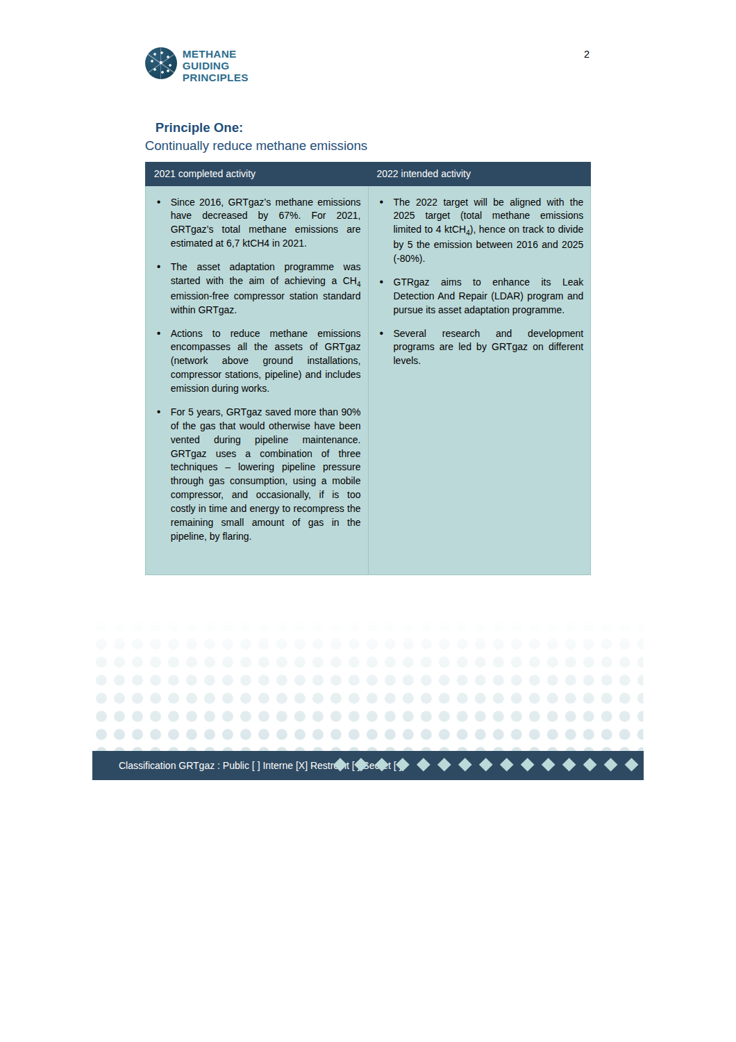METHANE
GUIDING
PRINCIPLES
2
Principle One:
Continually reduce methane emissions
| 2021 completed activity | 2022 intended activity |
| --- | --- |
| Since 2016, GRTgaz’s methane emissions have decreased by 67%. For 2021, GRTgaz’s total methane emissions are estimated at 6,7 ktCH4 in 2021. The asset adaptation programme was started with the aim of achieving a CH 4 emission-free compressor station standard within GRTgaz. Actions to reduce methane emissions encompasses all the assets of GRTgaz (network above ground installations, compressor stations, pipeline) and includes emission during works. For 5 years, GRTgaz saved more than 90% of the gas that would otherwise have been vented during pipeline maintenance. GRTgaz uses a combination of three techniques – lowering pipeline pressure through gas consumption, using a mobile compressor, and occasionally, if is too costly in time and energy to recompress the remaining small amount of gas in the pipeline, by flaring. | The 2022 target will be aligned with the 2025 target (total methane emissions limited to 4 ktCH 4 ), hence on track to divide by 5 the emission between 2016 and 2025 (-80%). GTRgaz aims to enhance its Leak Detection And Repair (LDAR) program and pursue its asset adaptation programme. Several research and development programs are led by GRTgaz on different levels. |
Classification GRTgaz : Public [ ] Interne [X] Restreint [ ] Secret [ ]